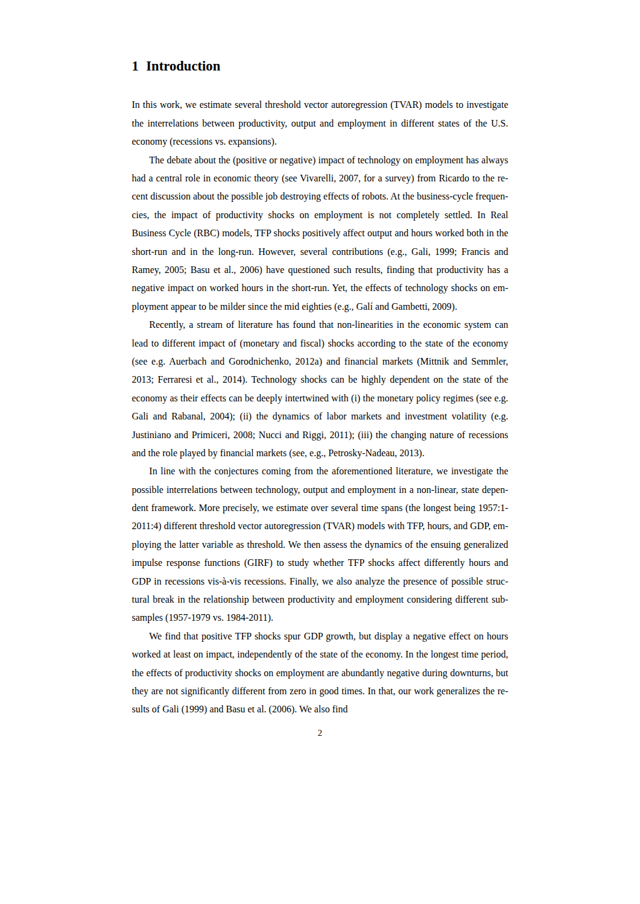1 Introduction
In this work, we estimate several threshold vector autoregression (TVAR) models to investigate the interrelations between productivity, output and employment in different states of the U.S. economy (recessions vs. expansions).
The debate about the (positive or negative) impact of technology on employment has always had a central role in economic theory (see Vivarelli, 2007, for a survey) from Ricardo to the recent discussion about the possible job destroying effects of robots. At the business-cycle frequencies, the impact of productivity shocks on employment is not completely settled. In Real Business Cycle (RBC) models, TFP shocks positively affect output and hours worked both in the short-run and in the long-run. However, several contributions (e.g., Gali, 1999; Francis and Ramey, 2005; Basu et al., 2006) have questioned such results, finding that productivity has a negative impact on worked hours in the short-run. Yet, the effects of technology shocks on employment appear to be milder since the mid eighties (e.g., Galí and Gambetti, 2009).
Recently, a stream of literature has found that non-linearities in the economic system can lead to different impact of (monetary and fiscal) shocks according to the state of the economy (see e.g. Auerbach and Gorodnichenko, 2012a) and financial markets (Mittnik and Semmler, 2013; Ferraresi et al., 2014). Technology shocks can be highly dependent on the state of the economy as their effects can be deeply intertwined with (i) the monetary policy regimes (see e.g. Gali and Rabanal, 2004); (ii) the dynamics of labor markets and investment volatility (e.g. Justiniano and Primiceri, 2008; Nucci and Riggi, 2011); (iii) the changing nature of recessions and the role played by financial markets (see, e.g., Petrosky-Nadeau, 2013).
In line with the conjectures coming from the aforementioned literature, we investigate the possible interrelations between technology, output and employment in a non-linear, state dependent framework. More precisely, we estimate over several time spans (the longest being 1957:1-2011:4) different threshold vector autoregression (TVAR) models with TFP, hours, and GDP, employing the latter variable as threshold. We then assess the dynamics of the ensuing generalized impulse response functions (GIRF) to study whether TFP shocks affect differently hours and GDP in recessions vis-à-vis recessions. Finally, we also analyze the presence of possible structural break in the relationship between productivity and employment considering different sub-samples (1957-1979 vs. 1984-2011).
We find that positive TFP shocks spur GDP growth, but display a negative effect on hours worked at least on impact, independently of the state of the economy. In the longest time period, the effects of productivity shocks on employment are abundantly negative during downturns, but they are not significantly different from zero in good times. In that, our work generalizes the results of Gali (1999) and Basu et al. (2006). We also find
2